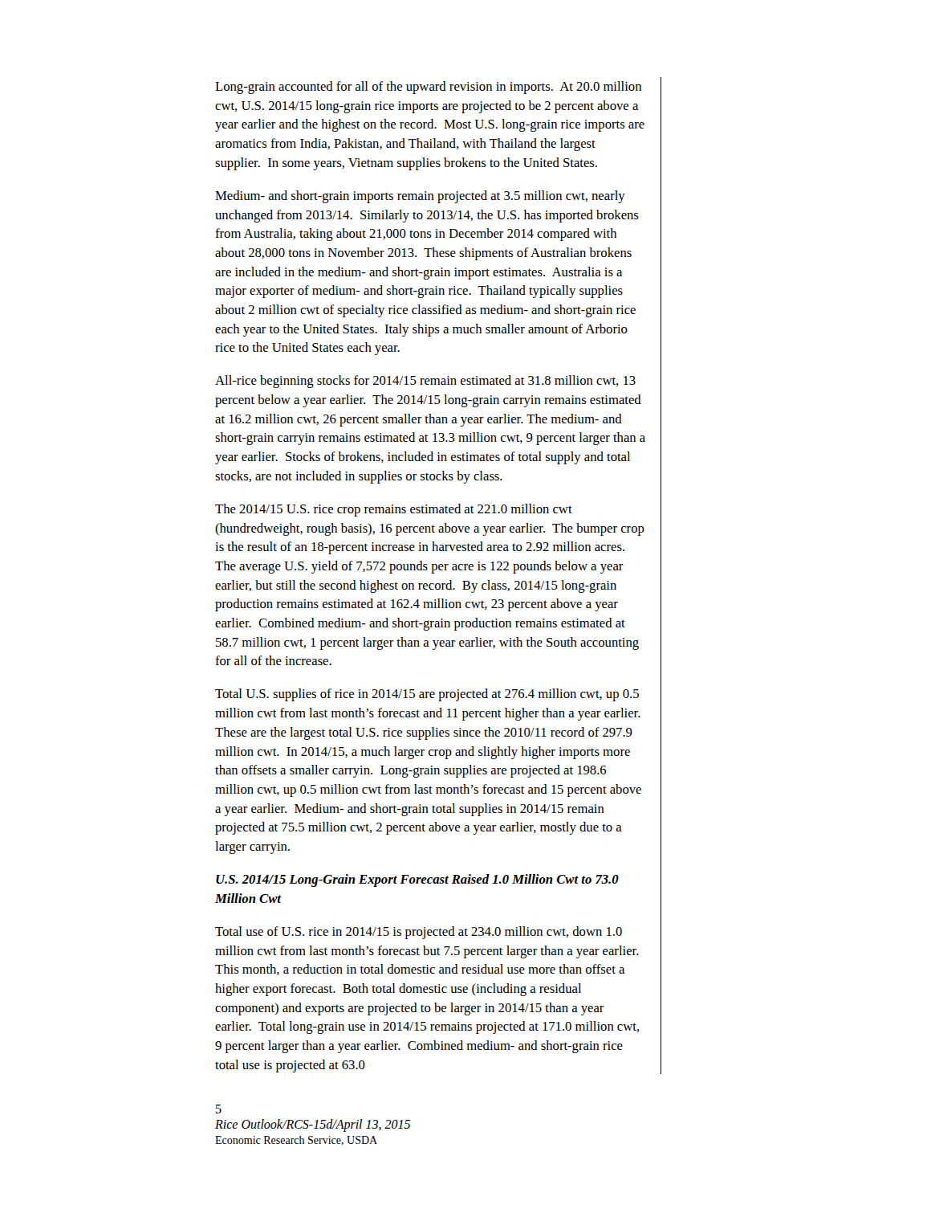Long-grain accounted for all of the upward revision in imports. At 20.0 million cwt, U.S. 2014/15 long-grain rice imports are projected to be 2 percent above a year earlier and the highest on the record. Most U.S. long-grain rice imports are aromatics from India, Pakistan, and Thailand, with Thailand the largest supplier. In some years, Vietnam supplies brokens to the United States.
Medium- and short-grain imports remain projected at 3.5 million cwt, nearly unchanged from 2013/14. Similarly to 2013/14, the U.S. has imported brokens from Australia, taking about 21,000 tons in December 2014 compared with about 28,000 tons in November 2013. These shipments of Australian brokens are included in the medium- and short-grain import estimates. Australia is a major exporter of medium- and short-grain rice. Thailand typically supplies about 2 million cwt of specialty rice classified as medium- and short-grain rice each year to the United States. Italy ships a much smaller amount of Arborio rice to the United States each year.
All-rice beginning stocks for 2014/15 remain estimated at 31.8 million cwt, 13 percent below a year earlier. The 2014/15 long-grain carryin remains estimated at 16.2 million cwt, 26 percent smaller than a year earlier. The medium- and short-grain carryin remains estimated at 13.3 million cwt, 9 percent larger than a year earlier. Stocks of brokens, included in estimates of total supply and total stocks, are not included in supplies or stocks by class.
The 2014/15 U.S. rice crop remains estimated at 221.0 million cwt (hundredweight, rough basis), 16 percent above a year earlier. The bumper crop is the result of an 18-percent increase in harvested area to 2.92 million acres. The average U.S. yield of 7,572 pounds per acre is 122 pounds below a year earlier, but still the second highest on record. By class, 2014/15 long-grain production remains estimated at 162.4 million cwt, 23 percent above a year earlier. Combined medium- and short-grain production remains estimated at 58.7 million cwt, 1 percent larger than a year earlier, with the South accounting for all of the increase.
Total U.S. supplies of rice in 2014/15 are projected at 276.4 million cwt, up 0.5 million cwt from last month’s forecast and 11 percent higher than a year earlier. These are the largest total U.S. rice supplies since the 2010/11 record of 297.9 million cwt. In 2014/15, a much larger crop and slightly higher imports more than offsets a smaller carryin. Long-grain supplies are projected at 198.6 million cwt, up 0.5 million cwt from last month’s forecast and 15 percent above a year earlier. Medium- and short-grain total supplies in 2014/15 remain projected at 75.5 million cwt, 2 percent above a year earlier, mostly due to a larger carryin.
U.S. 2014/15 Long-Grain Export Forecast Raised 1.0 Million Cwt to 73.0 Million Cwt
Total use of U.S. rice in 2014/15 is projected at 234.0 million cwt, down 1.0 million cwt from last month’s forecast but 7.5 percent larger than a year earlier. This month, a reduction in total domestic and residual use more than offset a higher export forecast. Both total domestic use (including a residual component) and exports are projected to be larger in 2014/15 than a year earlier. Total long-grain use in 2014/15 remains projected at 171.0 million cwt, 9 percent larger than a year earlier. Combined medium- and short-grain rice total use is projected at 63.0
5
Rice Outlook/RCS-15d/April 13, 2015
Economic Research Service, USDA